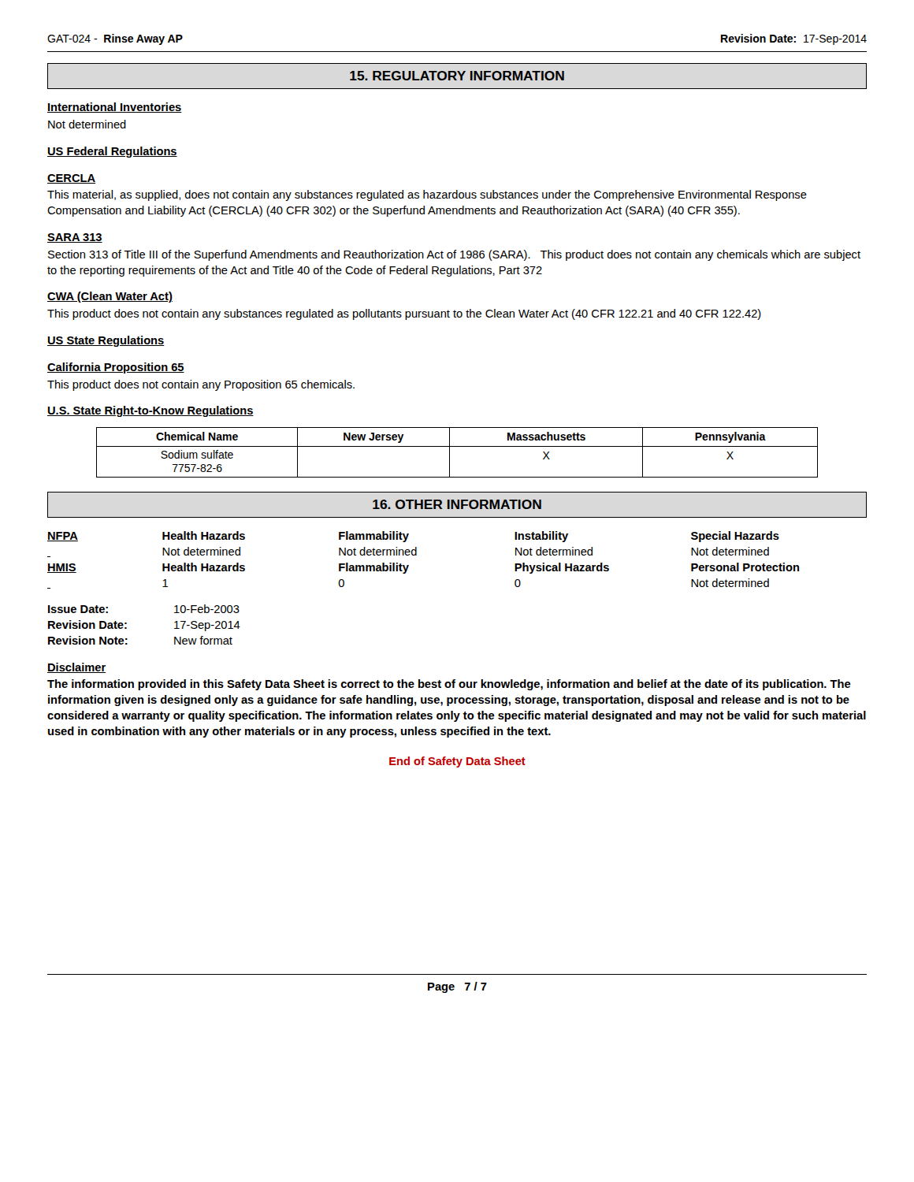GAT-024 - Rinse Away AP
Revision Date: 17-Sep-2014
15. REGULATORY INFORMATION
International Inventories
Not determined
US Federal Regulations
CERCLA
This material, as supplied, does not contain any substances regulated as hazardous substances under the Comprehensive Environmental Response Compensation and Liability Act (CERCLA) (40 CFR 302) or the Superfund Amendments and Reauthorization Act (SARA) (40 CFR 355).
SARA 313
Section 313 of Title III of the Superfund Amendments and Reauthorization Act of 1986 (SARA). This product does not contain any chemicals which are subject to the reporting requirements of the Act and Title 40 of the Code of Federal Regulations, Part 372
CWA (Clean Water Act)
This product does not contain any substances regulated as pollutants pursuant to the Clean Water Act (40 CFR 122.21 and 40 CFR 122.42)
US State Regulations
California Proposition 65
This product does not contain any Proposition 65 chemicals.
U.S. State Right-to-Know Regulations
| Chemical Name | New Jersey | Massachusetts | Pennsylvania |
| --- | --- | --- | --- |
| Sodium sulfate 7757-82-6 | | X | X |
16. OTHER INFORMATION
| NFPA | Health Hazards | Flammability | Instability | Special Hazards |
| | Not determined | Not determined | Not determined | Not determined |
| HMIS | Health Hazards | Flammability | Physical Hazards | Personal Protection |
| | 1 | 0 | 0 | Not determined |
| Issue Date: | 10-Feb-2003 |
| Revision Date: | 17-Sep-2014 |
| Revision Note: | New format |
Disclaimer
The information provided in this Safety Data Sheet is correct to the best of our knowledge, information and belief at the date of its publication. The information given is designed only as a guidance for safe handling, use, processing, storage, transportation, disposal and release and is not to be considered a warranty or quality specification. The information relates only to the specific material designated and may not be valid for such material used in combination with any other materials or in any process, unless specified in the text.
End of Safety Data Sheet
Page 7 / 7